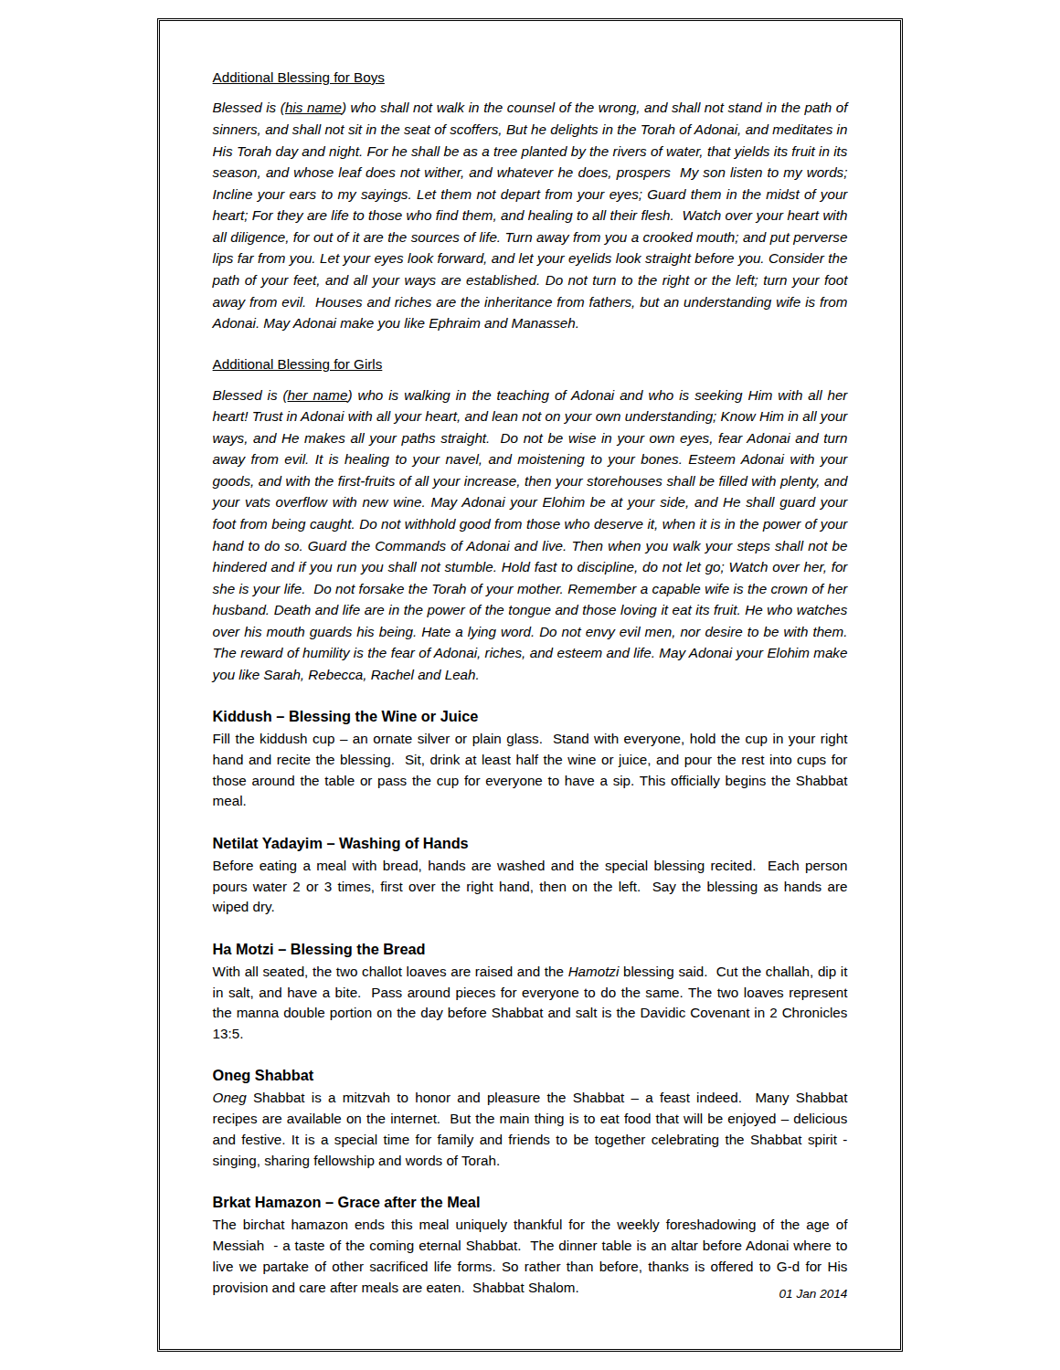Additional Blessing for Boys
Blessed is (his name) who shall not walk in the counsel of the wrong, and shall not stand in the path of sinners, and shall not sit in the seat of scoffers, But he delights in the Torah of Adonai, and meditates in His Torah day and night. For he shall be as a tree planted by the rivers of water, that yields its fruit in its season, and whose leaf does not wither, and whatever he does, prospers My son listen to my words; Incline your ears to my sayings. Let them not depart from your eyes; Guard them in the midst of your heart; For they are life to those who find them, and healing to all their flesh. Watch over your heart with all diligence, for out of it are the sources of life. Turn away from you a crooked mouth; and put perverse lips far from you. Let your eyes look forward, and let your eyelids look straight before you. Consider the path of your feet, and all your ways are established. Do not turn to the right or the left; turn your foot away from evil. Houses and riches are the inheritance from fathers, but an understanding wife is from Adonai. May Adonai make you like Ephraim and Manasseh.
Additional Blessing for Girls
Blessed is (her name) who is walking in the teaching of Adonai and who is seeking Him with all her heart! Trust in Adonai with all your heart, and lean not on your own understanding; Know Him in all your ways, and He makes all your paths straight. Do not be wise in your own eyes, fear Adonai and turn away from evil. It is healing to your navel, and moistening to your bones. Esteem Adonai with your goods, and with the first-fruits of all your increase, then your storehouses shall be filled with plenty, and your vats overflow with new wine. May Adonai your Elohim be at your side, and He shall guard your foot from being caught. Do not withhold good from those who deserve it, when it is in the power of your hand to do so. Guard the Commands of Adonai and live. Then when you walk your steps shall not be hindered and if you run you shall not stumble. Hold fast to discipline, do not let go; Watch over her, for she is your life. Do not forsake the Torah of your mother. Remember a capable wife is the crown of her husband. Death and life are in the power of the tongue and those loving it eat its fruit. He who watches over his mouth guards his being. Hate a lying word. Do not envy evil men, nor desire to be with them. The reward of humility is the fear of Adonai, riches, and esteem and life. May Adonai your Elohim make you like Sarah, Rebecca, Rachel and Leah.
Kiddush – Blessing the Wine or Juice
Fill the kiddush cup – an ornate silver or plain glass. Stand with everyone, hold the cup in your right hand and recite the blessing. Sit, drink at least half the wine or juice, and pour the rest into cups for those around the table or pass the cup for everyone to have a sip. This officially begins the Shabbat meal.
Netilat Yadayim – Washing of Hands
Before eating a meal with bread, hands are washed and the special blessing recited. Each person pours water 2 or 3 times, first over the right hand, then on the left. Say the blessing as hands are wiped dry.
Ha Motzi – Blessing the Bread
With all seated, the two challot loaves are raised and the Hamotzi blessing said. Cut the challah, dip it in salt, and have a bite. Pass around pieces for everyone to do the same. The two loaves represent the manna double portion on the day before Shabbat and salt is the Davidic Covenant in 2 Chronicles 13:5.
Oneg Shabbat
Oneg Shabbat is a mitzvah to honor and pleasure the Shabbat – a feast indeed. Many Shabbat recipes are available on the internet. But the main thing is to eat food that will be enjoyed – delicious and festive. It is a special time for family and friends to be together celebrating the Shabbat spirit - singing, sharing fellowship and words of Torah.
Brkat Hamazon – Grace after the Meal
The birchat hamazon ends this meal uniquely thankful for the weekly foreshadowing of the age of Messiah - a taste of the coming eternal Shabbat. The dinner table is an altar before Adonai where to live we partake of other sacrificed life forms. So rather than before, thanks is offered to G-d for His provision and care after meals are eaten. Shabbat Shalom.
01 Jan 2014